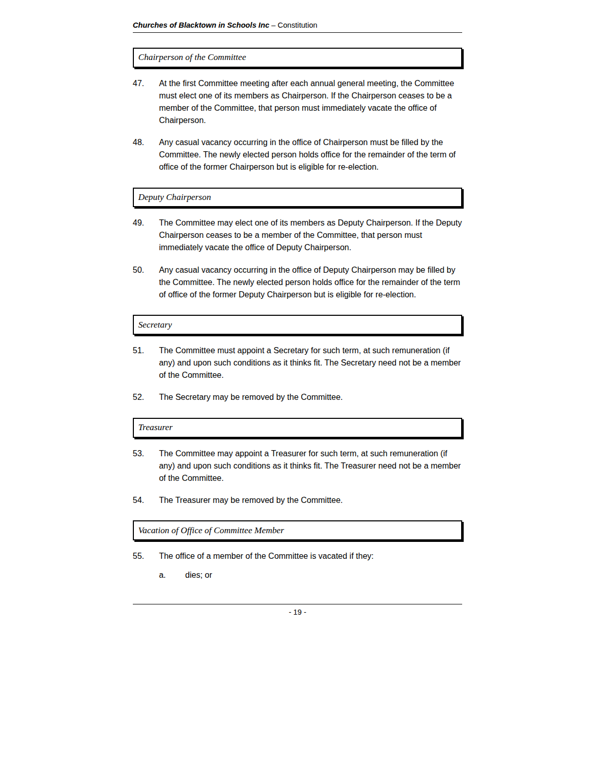Churches of Blacktown in Schools Inc – Constitution
Chairperson of the Committee
47. At the first Committee meeting after each annual general meeting, the Committee must elect one of its members as Chairperson. If the Chairperson ceases to be a member of the Committee, that person must immediately vacate the office of Chairperson.
48. Any casual vacancy occurring in the office of Chairperson must be filled by the Committee. The newly elected person holds office for the remainder of the term of office of the former Chairperson but is eligible for re-election.
Deputy Chairperson
49. The Committee may elect one of its members as Deputy Chairperson. If the Deputy Chairperson ceases to be a member of the Committee, that person must immediately vacate the office of Deputy Chairperson.
50. Any casual vacancy occurring in the office of Deputy Chairperson may be filled by the Committee. The newly elected person holds office for the remainder of the term of office of the former Deputy Chairperson but is eligible for re-election.
Secretary
51. The Committee must appoint a Secretary for such term, at such remuneration (if any) and upon such conditions as it thinks fit. The Secretary need not be a member of the Committee.
52. The Secretary may be removed by the Committee.
Treasurer
53. The Committee may appoint a Treasurer for such term, at such remuneration (if any) and upon such conditions as it thinks fit. The Treasurer need not be a member of the Committee.
54. The Treasurer may be removed by the Committee.
Vacation of Office of Committee Member
55. The office of a member of the Committee is vacated if they:
a. dies; or
- 19 -